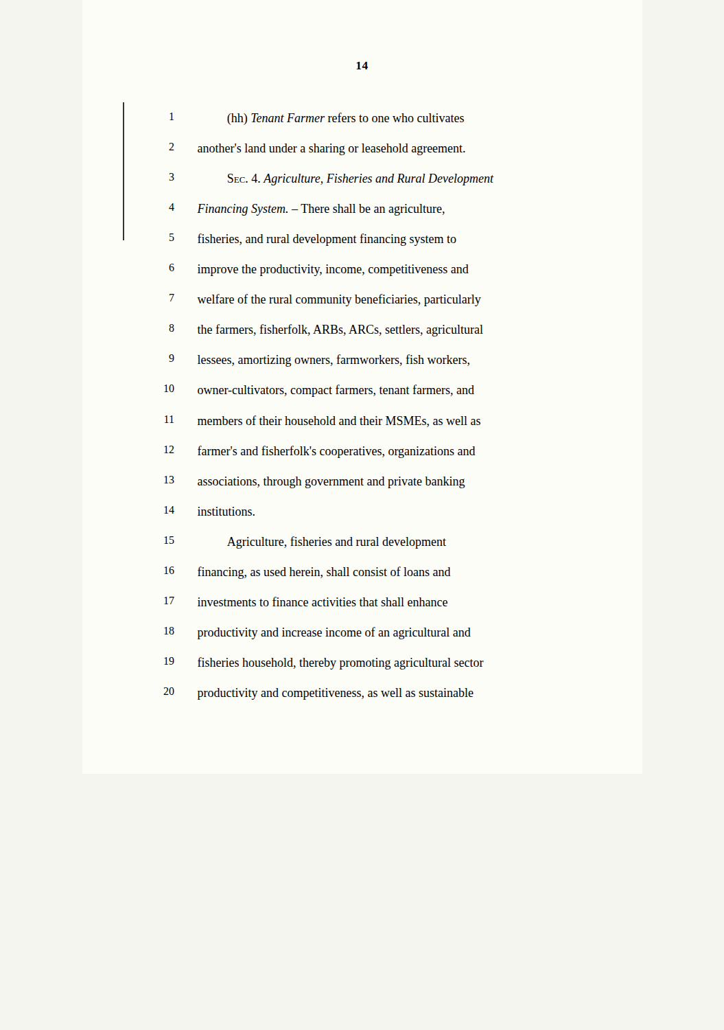14
(hh) Tenant Farmer refers to one who cultivates
another's land under a sharing or leasehold agreement.
Sec. 4. Agriculture, Fisheries and Rural Development
Financing System. – There shall be an agriculture,
fisheries, and rural development financing system to
improve the productivity, income, competitiveness and
welfare of the rural community beneficiaries, particularly
the farmers, fisherfolk, ARBs, ARCs, settlers, agricultural
lessees, amortizing owners, farmworkers, fish workers,
owner-cultivators, compact farmers, tenant farmers, and
members of their household and their MSMEs, as well as
farmer's and fisherfolk's cooperatives, organizations and
associations, through government and private banking
institutions.
Agriculture, fisheries and rural development
financing, as used herein, shall consist of loans and
investments to finance activities that shall enhance
productivity and increase income of an agricultural and
fisheries household, thereby promoting agricultural sector
productivity and competitiveness, as well as sustainable